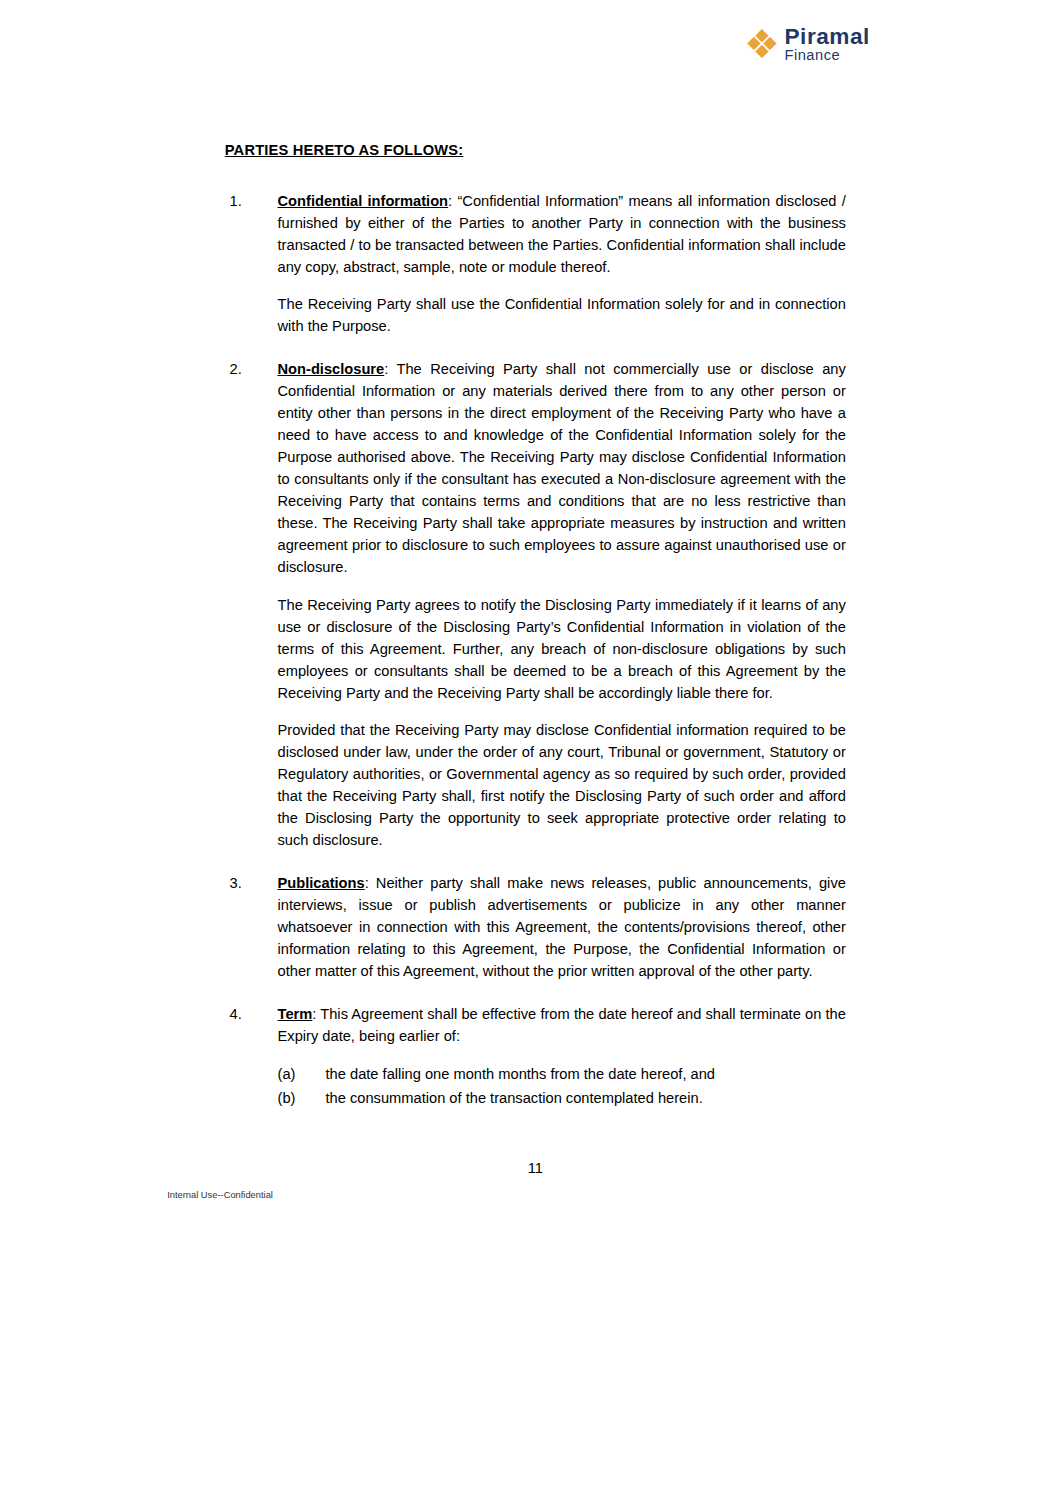❖Piramal Finance
PARTIES HERETO AS FOLLOWS:
Confidential information: “Confidential Information” means all information disclosed / furnished by either of the Parties to another Party in connection with the business transacted / to be transacted between the Parties. Confidential information shall include any copy, abstract, sample, note or module thereof.
The Receiving Party shall use the Confidential Information solely for and in connection with the Purpose.
Non-disclosure: The Receiving Party shall not commercially use or disclose any Confidential Information or any materials derived there from to any other person or entity other than persons in the direct employment of the Receiving Party who have a need to have access to and knowledge of the Confidential Information solely for the Purpose authorised above. The Receiving Party may disclose Confidential Information to consultants only if the consultant has executed a Non-disclosure agreement with the Receiving Party that contains terms and conditions that are no less restrictive than these. The Receiving Party shall take appropriate measures by instruction and written agreement prior to disclosure to such employees to assure against unauthorised use or disclosure.
The Receiving Party agrees to notify the Disclosing Party immediately if it learns of any use or disclosure of the Disclosing Party’s Confidential Information in violation of the terms of this Agreement. Further, any breach of non-disclosure obligations by such employees or consultants shall be deemed to be a breach of this Agreement by the Receiving Party and the Receiving Party shall be accordingly liable there for.
Provided that the Receiving Party may disclose Confidential information required to be disclosed under law, under the order of any court, Tribunal or government, Statutory or Regulatory authorities, or Governmental agency as so required by such order, provided that the Receiving Party shall, first notify the Disclosing Party of such order and afford the Disclosing Party the opportunity to seek appropriate protective order relating to such disclosure.
Publications: Neither party shall make news releases, public announcements, give interviews, issue or publish advertisements or publicize in any other manner whatsoever in connection with this Agreement, the contents/provisions thereof, other information relating to this Agreement, the Purpose, the Confidential Information or other matter of this Agreement, without the prior written approval of the other party.
Term: This Agreement shall be effective from the date hereof and shall terminate on the Expiry date, being earlier of:
the date falling one month months from the date hereof, and
the consummation of the transaction contemplated herein.
11
Internal Use--Confidential